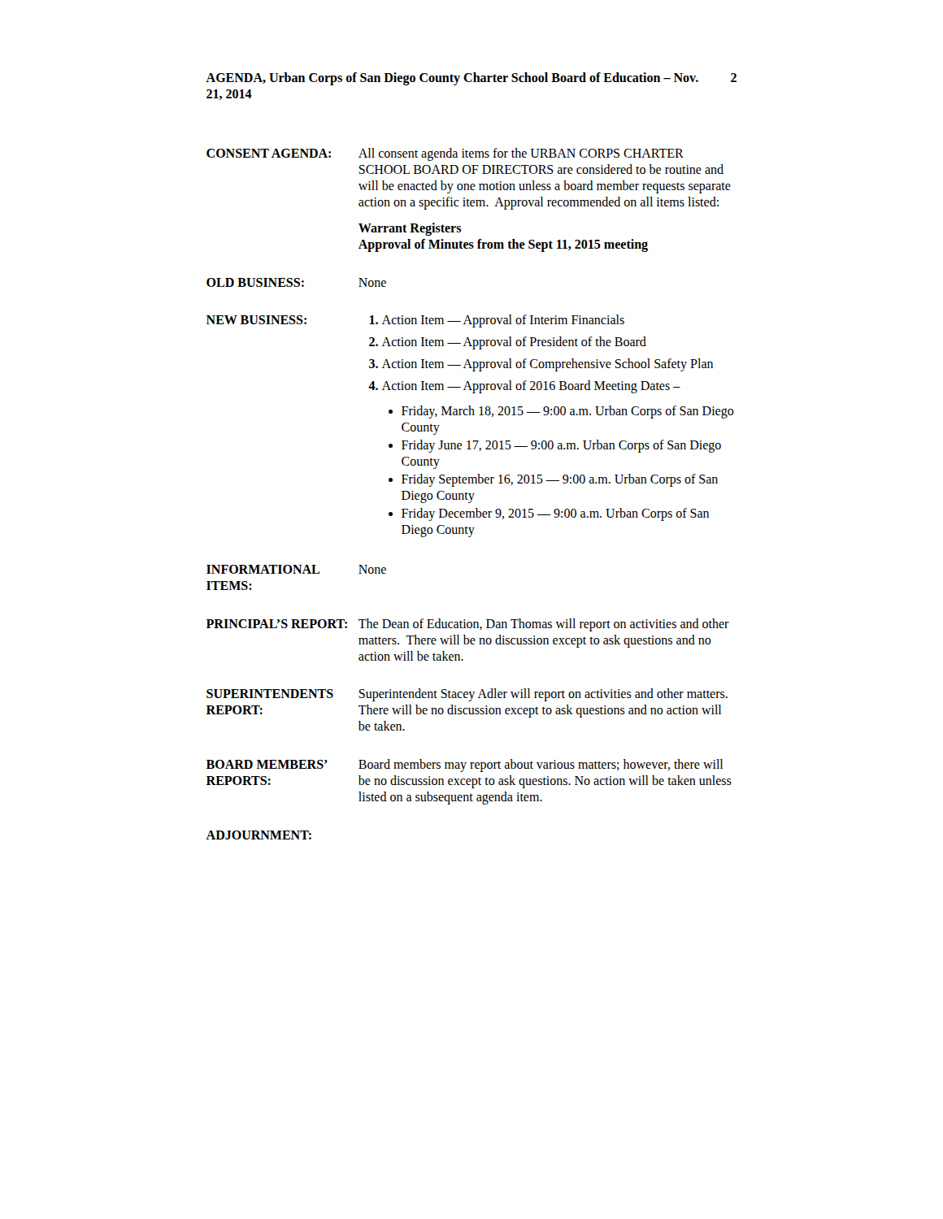AGENDA, Urban Corps of San Diego County Charter School Board of Education – Nov. 21, 2014
2
| Consent Agenda: | All consent agenda items for the URBAN CORPS CHARTER SCHOOL BOARD OF DIRECTORS are considered to be routine and will be enacted by one motion unless a board member requests separate action on a specific item. Approval recommended on all items listed: Warrant Registers Approval of Minutes from the Sept 11, 2015 meeting |
| Old Business: | None |
| New Business: | Action Item — Approval of Interim Financials Action Item — Approval of President of the Board Action Item — Approval of Comprehensive School Safety Plan Action Item — Approval of 2016 Board Meeting Dates – Friday, March 18, 2015 — 9:00 a.m. Urban Corps of San Diego County Friday June 17, 2015 — 9:00 a.m. Urban Corps of San Diego County Friday September 16, 2015 — 9:00 a.m. Urban Corps of San Diego County Friday December 9, 2015 — 9:00 a.m. Urban Corps of San Diego County |
| Informational Items: | None |
| Principal’s Report: | The Dean of Education, Dan Thomas will report on activities and other matters. There will be no discussion except to ask questions and no action will be taken. |
| Superintendents Report: | Superintendent Stacey Adler will report on activities and other matters. There will be no discussion except to ask questions and no action will be taken. |
| Board Members’ Reports: | Board members may report about various matters; however, there will be no discussion except to ask questions. No action will be taken unless listed on a subsequent agenda item. |
| Adjournment: | |